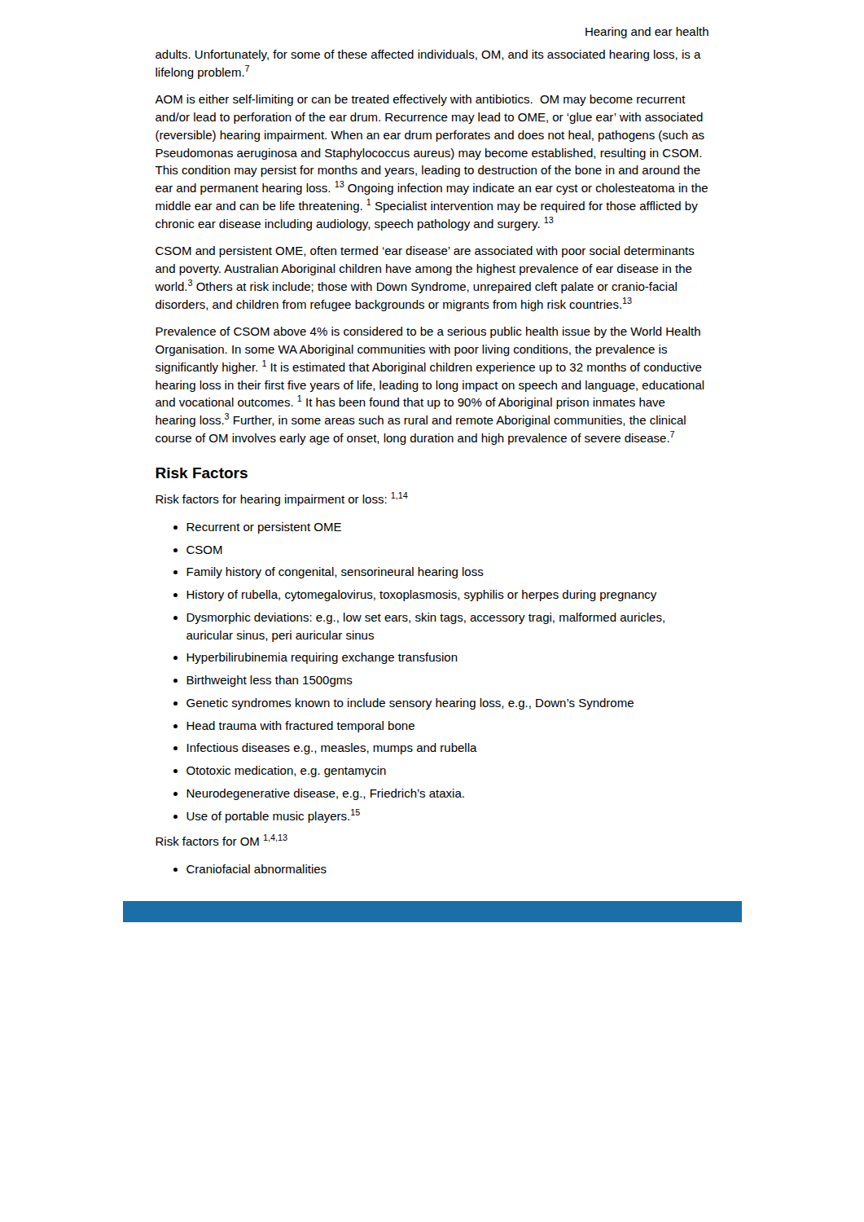Hearing and ear health
adults. Unfortunately, for some of these affected individuals, OM, and its associated hearing loss, is a lifelong problem.7
AOM is either self-limiting or can be treated effectively with antibiotics. OM may become recurrent and/or lead to perforation of the ear drum. Recurrence may lead to OME, or ‘glue ear’ with associated (reversible) hearing impairment. When an ear drum perforates and does not heal, pathogens (such as Pseudomonas aeruginosa and Staphylococcus aureus) may become established, resulting in CSOM. This condition may persist for months and years, leading to destruction of the bone in and around the ear and permanent hearing loss. 13 Ongoing infection may indicate an ear cyst or cholesteatoma in the middle ear and can be life threatening. 1 Specialist intervention may be required for those afflicted by chronic ear disease including audiology, speech pathology and surgery. 13
CSOM and persistent OME, often termed ‘ear disease’ are associated with poor social determinants and poverty. Australian Aboriginal children have among the highest prevalence of ear disease in the world.3 Others at risk include; those with Down Syndrome, unrepaired cleft palate or cranio-facial disorders, and children from refugee backgrounds or migrants from high risk countries.13
Prevalence of CSOM above 4% is considered to be a serious public health issue by the World Health Organisation. In some WA Aboriginal communities with poor living conditions, the prevalence is significantly higher. 1 It is estimated that Aboriginal children experience up to 32 months of conductive hearing loss in their first five years of life, leading to long impact on speech and language, educational and vocational outcomes. 1 It has been found that up to 90% of Aboriginal prison inmates have hearing loss.3 Further, in some areas such as rural and remote Aboriginal communities, the clinical course of OM involves early age of onset, long duration and high prevalence of severe disease.7
Risk Factors
Risk factors for hearing impairment or loss: 1,14
Recurrent or persistent OME
CSOM
Family history of congenital, sensorineural hearing loss
History of rubella, cytomegalovirus, toxoplasmosis, syphilis or herpes during pregnancy
Dysmorphic deviations: e.g., low set ears, skin tags, accessory tragi, malformed auricles, auricular sinus, peri auricular sinus
Hyperbilirubinemia requiring exchange transfusion
Birthweight less than 1500gms
Genetic syndromes known to include sensory hearing loss, e.g., Down’s Syndrome
Head trauma with fractured temporal bone
Infectious diseases e.g., measles, mumps and rubella
Ototoxic medication, e.g. gentamycin
Neurodegenerative disease, e.g., Friedrich’s ataxia.
Use of portable music players.15
Risk factors for OM 1,4,13
Craniofacial abnormalities
Page 4 of 17
Clinical Nursing Manual